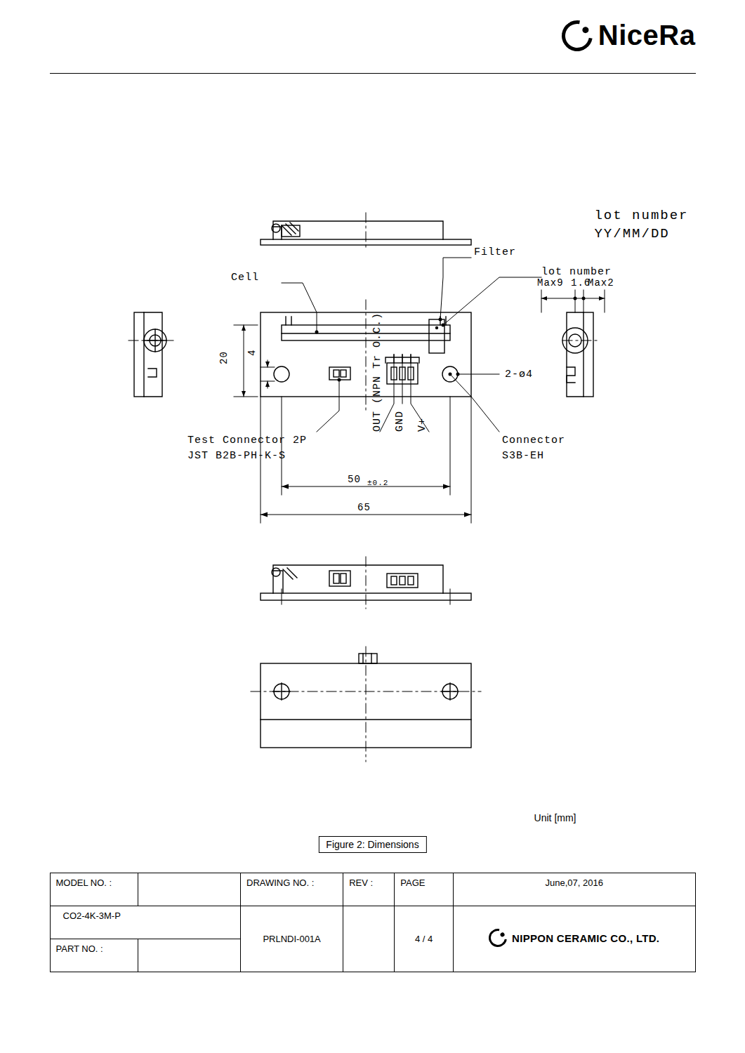NiceRa
lot number YY/MM/DD
Cell Filter lot number Test Connector 2P JST B2B-PH-K-S Connector S3B-EH 2-ø4 20 4 50 ±0.2 65 OUT (NPN Tr O.C.) GND V+ Max9 1.6 Max2
Unit [mm]
Figure 2: Dimensions
| MODEL NO. : | | DRAWING NO. : | REV : | PAGE | June,07, 2016 |
| CO2-4K-3M-P | PRLNDI-001A | | 4 / 4 | NIPPON CERAMIC CO., LTD. |
| PART NO. : | |